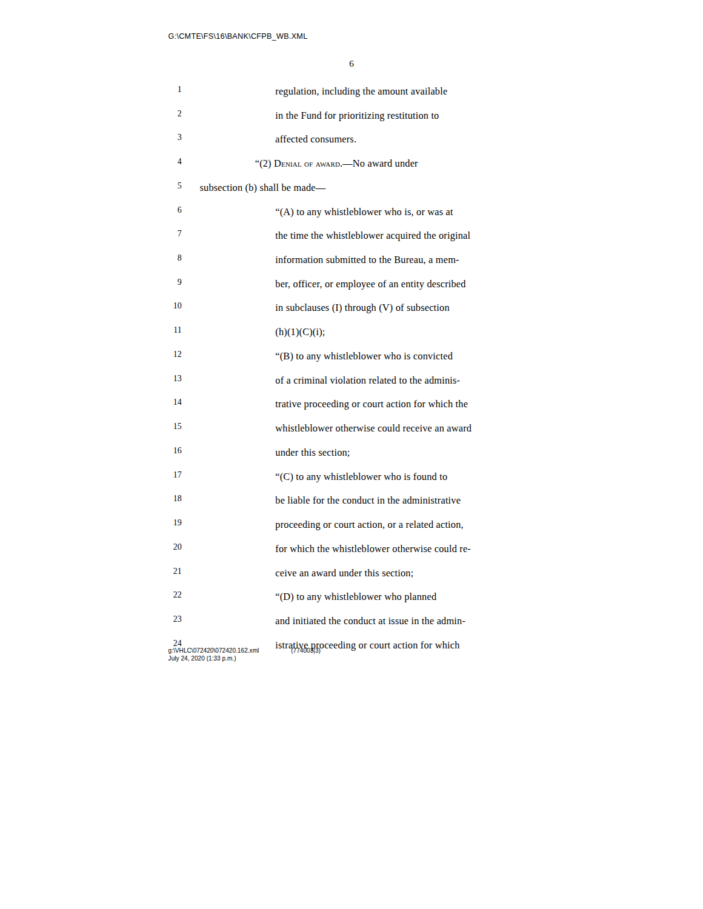G:\CMTE\FS\16\BANK\CFPB_WB.XML
6
| 1 | regulation, including the amount available |
| 2 | in the Fund for prioritizing restitution to |
| 3 | affected consumers. |
| 4 | “(2) Denial of award. —No award under |
| 5 | subsection (b) shall be made— |
| 6 | “(A) to any whistleblower who is, or was at |
| 7 | the time the whistleblower acquired the original |
| 8 | information submitted to the Bureau, a mem- |
| 9 | ber, officer, or employee of an entity described |
| 10 | in subclauses (I) through (V) of subsection |
| 11 | (h)(1)(C)(i); |
| 12 | “(B) to any whistleblower who is convicted |
| 13 | of a criminal violation related to the adminis- |
| 14 | trative proceeding or court action for which the |
| 15 | whistleblower otherwise could receive an award |
| 16 | under this section; |
| 17 | “(C) to any whistleblower who is found to |
| 18 | be liable for the conduct in the administrative |
| 19 | proceeding or court action, or a related action, |
| 20 | for which the whistleblower otherwise could re- |
| 21 | ceive an award under this section; |
| 22 | “(D) to any whistleblower who planned |
| 23 | and initiated the conduct at issue in the admin- |
| 24 | istrative proceeding or court action for which |
g:\VHLC\072420\072420.162.xml(774003|3)
July 24, 2020 (1:33 p.m.)